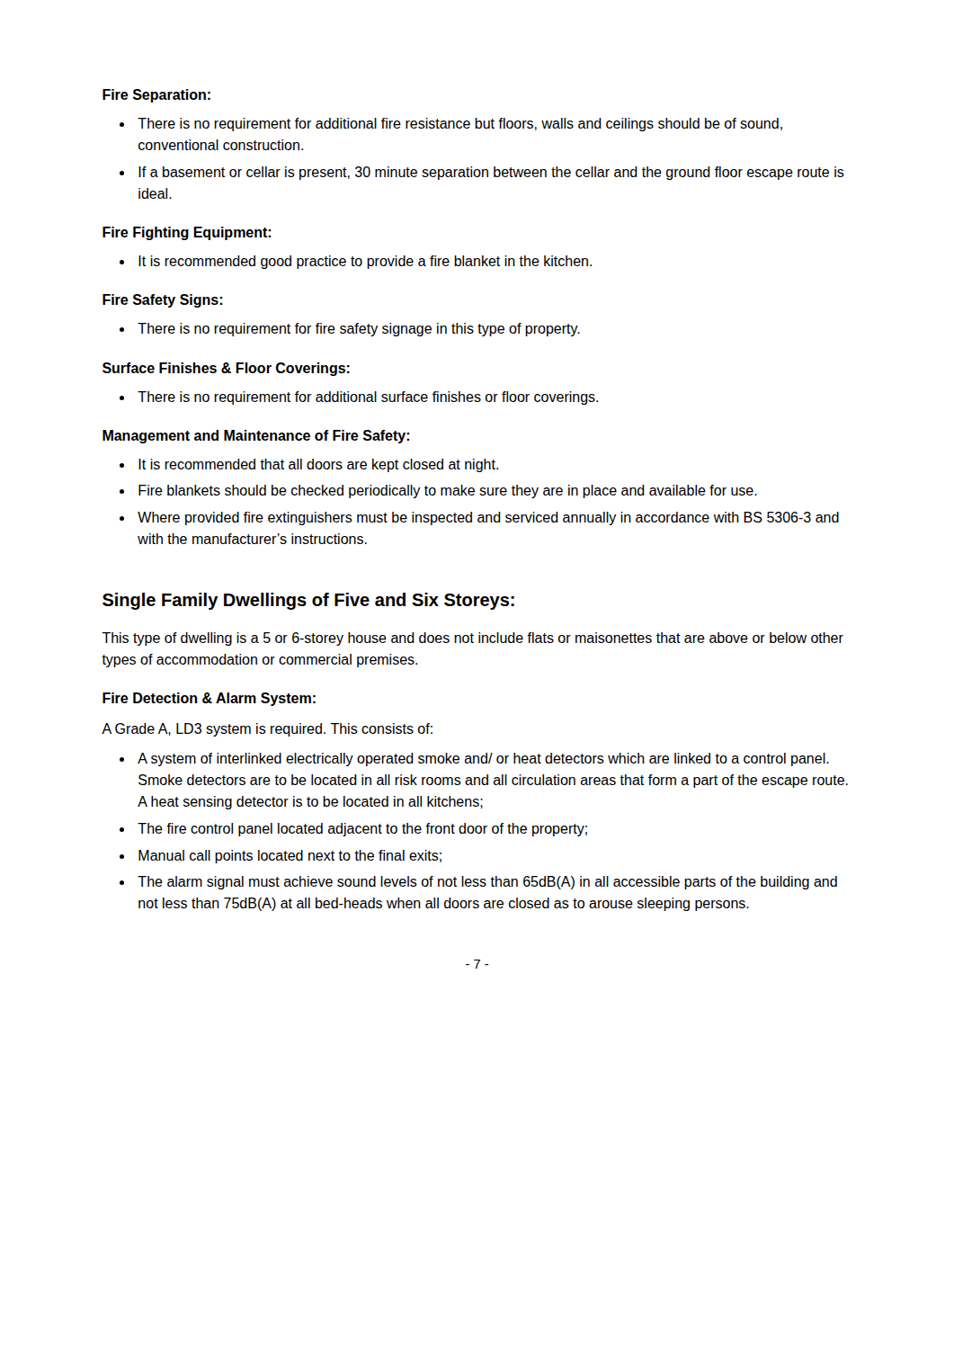Fire Separation:
There is no requirement for additional fire resistance but floors, walls and ceilings should be of sound, conventional construction.
If a basement or cellar is present, 30 minute separation between the cellar and the ground floor escape route is ideal.
Fire Fighting Equipment:
It is recommended good practice to provide a fire blanket in the kitchen.
Fire Safety Signs:
There is no requirement for fire safety signage in this type of property.
Surface Finishes & Floor Coverings:
There is no requirement for additional surface finishes or floor coverings.
Management and Maintenance of Fire Safety:
It is recommended that all doors are kept closed at night.
Fire blankets should be checked periodically to make sure they are in place and available for use.
Where provided fire extinguishers must be inspected and serviced annually in accordance with BS 5306-3 and with the manufacturer’s instructions.
Single Family Dwellings of Five and Six Storeys:
This type of dwelling is a 5 or 6-storey house and does not include flats or maisonettes that are above or below other types of accommodation or commercial premises.
Fire Detection & Alarm System:
A Grade A, LD3 system is required. This consists of:
A system of interlinked electrically operated smoke and/ or heat detectors which are linked to a control panel. Smoke detectors are to be located in all risk rooms and all circulation areas that form a part of the escape route. A heat sensing detector is to be located in all kitchens;
The fire control panel located adjacent to the front door of the property;
Manual call points located next to the final exits;
The alarm signal must achieve sound levels of not less than 65dB(A) in all accessible parts of the building and not less than 75dB(A) at all bed-heads when all doors are closed as to arouse sleeping persons.
- 7 -